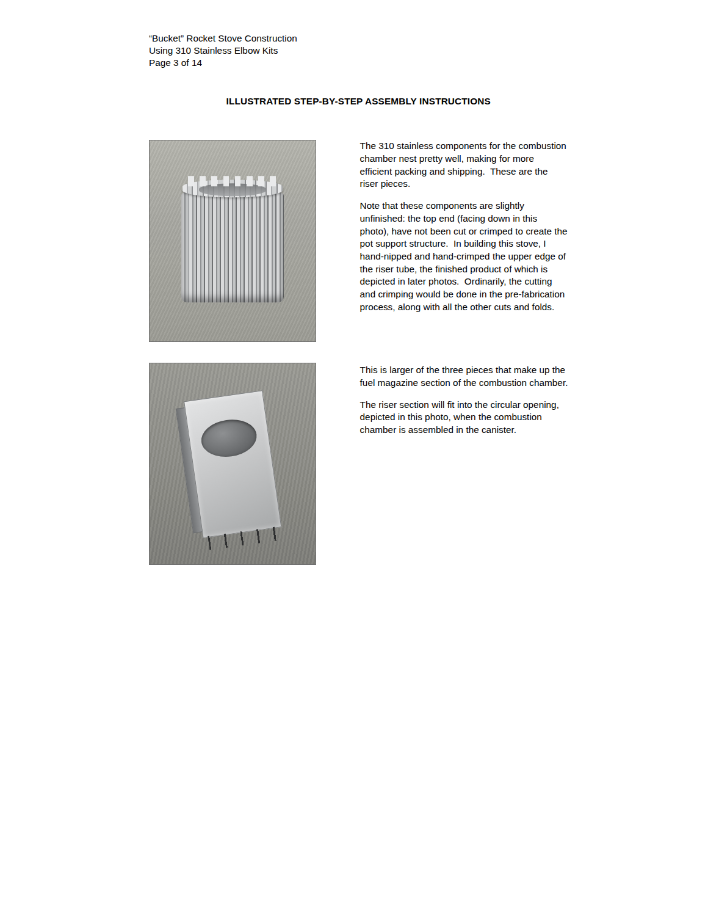“Bucket” Rocket Stove Construction
Using 310 Stainless Elbow Kits
Page 3 of 14
ILLUSTRATED STEP-BY-STEP ASSEMBLY INSTRUCTIONS
| | | The 310 stainless components for the combustion chamber nest pretty well, making for more efficient packing and shipping. These are the riser pieces. Note that these components are slightly unfinished: the top end (facing down in this photo), have not been cut or crimped to create the pot support structure. In building this stove, I hand-nipped and hand-crimped the upper edge of the riser tube, the finished product of which is depicted in later photos. Ordinarily, the cutting and crimping would be done in the pre-fabrication process, along with all the other cuts and folds. |
| | | This is larger of the three pieces that make up the fuel magazine section of the combustion chamber. The riser section will fit into the circular opening, depicted in this photo, when the combustion chamber is assembled in the canister. |